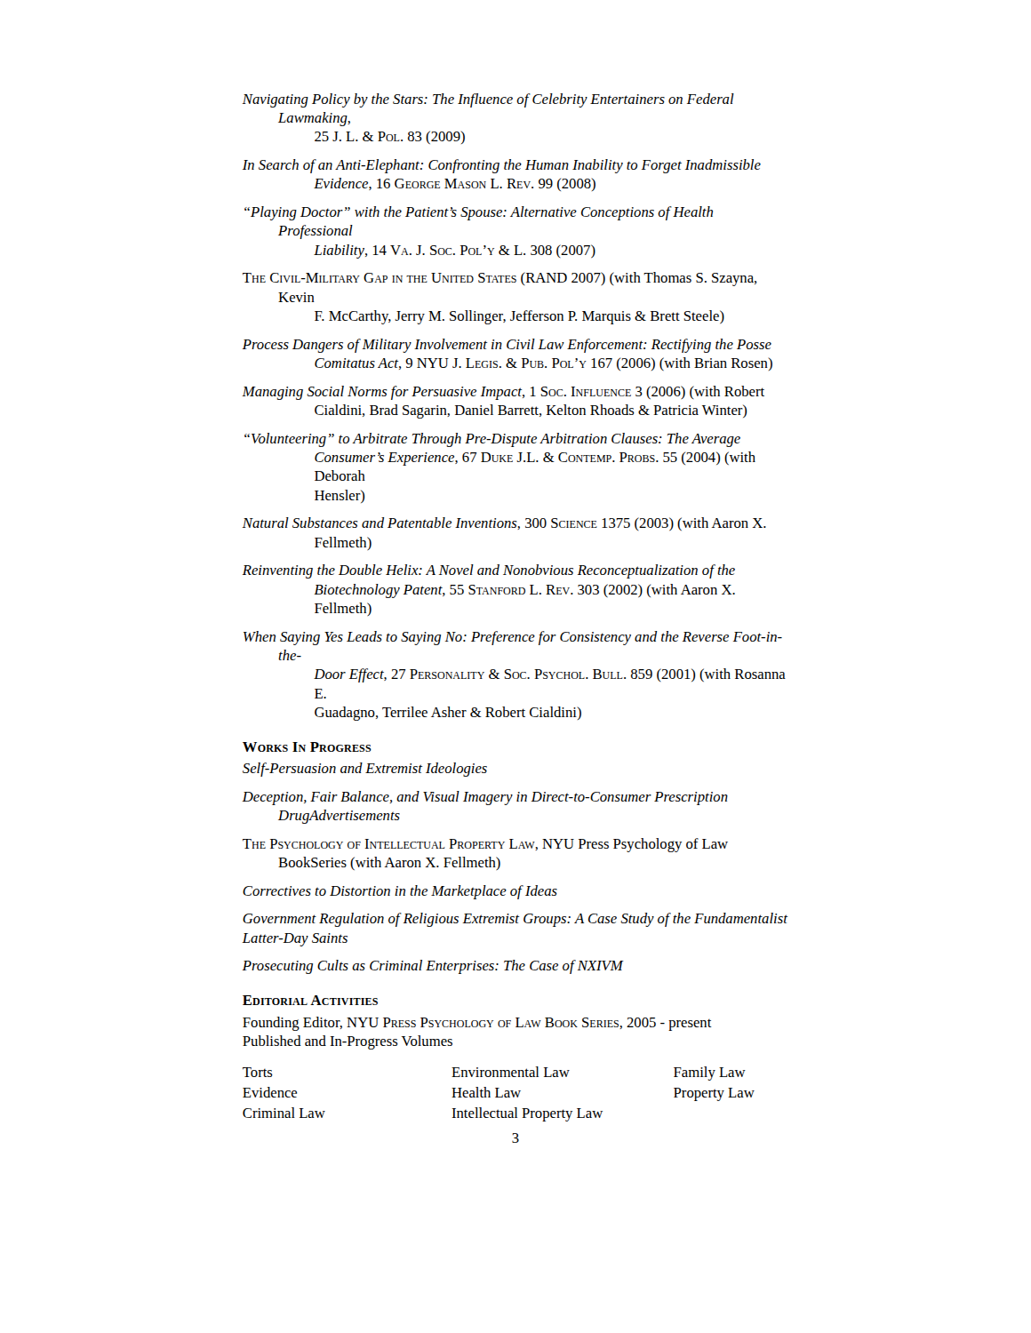Navigating Policy by the Stars: The Influence of Celebrity Entertainers on Federal Lawmaking,25 J. L. & Pol. 83 (2009)
In Search of an Anti-Elephant: Confronting the Human Inability to Forget Inadmissible Evidence, 16 George Mason L. Rev. 99 (2008)
“Playing Doctor” with the Patient’s Spouse: Alternative Conceptions of Health Professional Liability, 14 Va. J. Soc. Pol’y & L. 308 (2007)
The Civil-Military Gap in the United States (RAND 2007) (with Thomas S. Szayna, KevinF. McCarthy, Jerry M. Sollinger, Jefferson P. Marquis & Brett Steele)
Process Dangers of Military Involvement in Civil Law Enforcement: Rectifying the Posse Comitatus Act, 9 NYU J. Legis. & Pub. Pol’y 167 (2006) (with Brian Rosen)
Managing Social Norms for Persuasive Impact, 1 Soc. Influence 3 (2006) (with RobertCialdini, Brad Sagarin, Daniel Barrett, Kelton Rhoads & Patricia Winter)
“Volunteering” to Arbitrate Through Pre-Dispute Arbitration Clauses: The Average Consumer’s Experience, 67 Duke J.L. & Contemp. Probs. 55 (2004) (with Deborah Hensler)
Natural Substances and Patentable Inventions, 300 Science 1375 (2003) (with Aaron X.Fellmeth)
Reinventing the Double Helix: A Novel and Nonobvious Reconceptualization of the Biotechnology Patent, 55 Stanford L. Rev. 303 (2002) (with Aaron X. Fellmeth)
When Saying Yes Leads to Saying No: Preference for Consistency and the Reverse Foot-in-the-Door Effect, 27 Personality & Soc. Psychol. Bull. 859 (2001) (with Rosanna E. Guadagno, Terrilee Asher & Robert Cialdini)
Works In Progress
Self-Persuasion and Extremist Ideologies
Deception, Fair Balance, and Visual Imagery in Direct-to-Consumer Prescription Drug Advertisements
The Psychology of Intellectual Property Law, NYU Press Psychology of Law BookSeries (with Aaron X. Fellmeth)
Correctives to Distortion in the Marketplace of Ideas
Government Regulation of Religious Extremist Groups: A Case Study of the Fundamentalist
Latter-Day Saints
Prosecuting Cults as Criminal Enterprises: The Case of NXIVM
Editorial Activities
Founding Editor, NYU Press Psychology of Law Book Series, 2005 - present
Published and In-Progress Volumes
| Torts | Environmental Law | Family Law |
| Evidence | Health Law | Property Law |
| Criminal Law | Intellectual Property Law | |
3